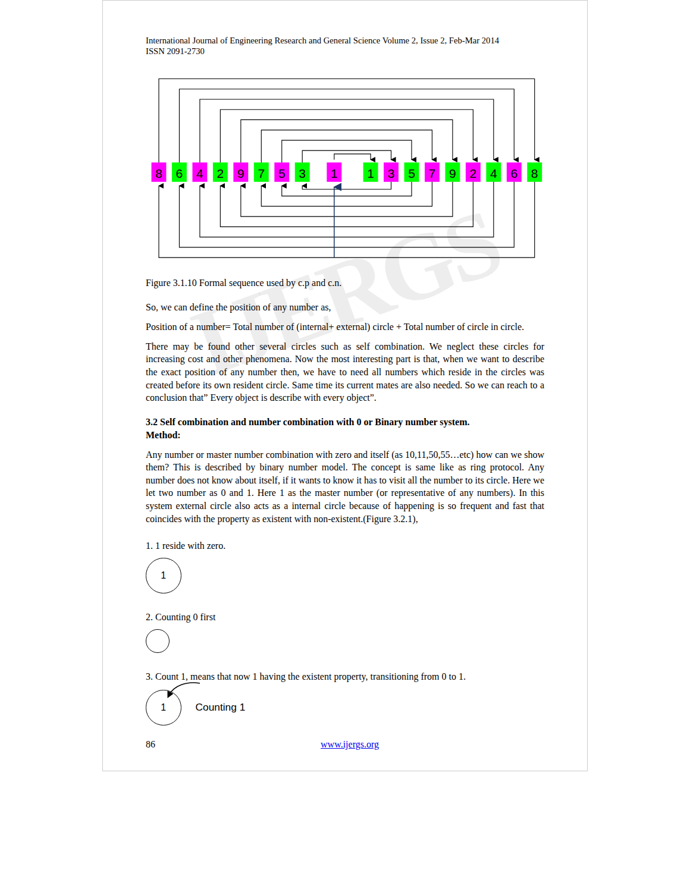IJERGS
International Journal of Engineering Research and General Science Volume 2, Issue 2, Feb-Mar 2014
ISSN 2091-2730
8 6 4 2 9 7 5 3 1 1 3 5 7 9 2 4 6 8
Figure 3.1.10 Formal sequence used by c.p and c.n.
So, we can define the position of any number as,
Position of a number= Total number of (internal+ external) circle + Total number of circle in circle.
There may be found other several circles such as self combination. We neglect these circles for increasing cost and other phenomena. Now the most interesting part is that, when we want to describe the exact position of any number then, we have to need all numbers which reside in the circles was created before its own resident circle. Same time its current mates are also needed. So we can reach to a conclusion that” Every object is describe with every object”.
3.2 Self combination and number combination with 0 or Binary number system.
Method:
Any number or master number combination with zero and itself (as 10,11,50,55…etc) how can we show them? This is described by binary number model. The concept is same like as ring protocol. Any number does not know about itself, if it wants to know it has to visit all the number to its circle. Here we let two number as 0 and 1. Here 1 as the master number (or representative of any numbers). In this system external circle also acts as a internal circle because of happening is so frequent and fast that coincides with the property as existent with non-existent.(Figure 3.2.1),
1. 1 reside with zero.
1
2. Counting 0 first
3. Count 1, means that now 1 having the existent property, transitioning from 0 to 1.
1
Counting 1
86
www.ijergs.org